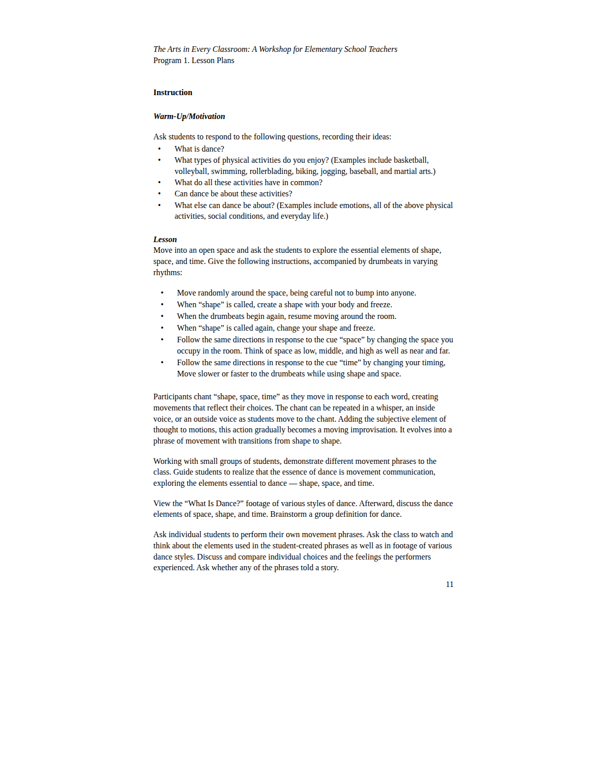The Arts in Every Classroom: A Workshop for Elementary School Teachers
Program 1. Lesson Plans
Instruction
Warm-Up/Motivation
Ask students to respond to the following questions, recording their ideas:
What is dance?
What types of physical activities do you enjoy? (Examples include basketball, volleyball, swimming, rollerblading, biking, jogging, baseball, and martial arts.)
What do all these activities have in common?
Can dance be about these activities?
What else can dance be about? (Examples include emotions, all of the above physical activities, social conditions, and everyday life.)
Lesson
Move into an open space and ask the students to explore the essential elements of shape, space, and time. Give the following instructions, accompanied by drumbeats in varying rhythms:
Move randomly around the space, being careful not to bump into anyone.
When “shape” is called, create a shape with your body and freeze.
When the drumbeats begin again, resume moving around the room.
When “shape” is called again, change your shape and freeze.
Follow the same directions in response to the cue “space” by changing the space you occupy in the room. Think of space as low, middle, and high as well as near and far.
Follow the same directions in response to the cue “time” by changing your timing, Move slower or faster to the drumbeats while using shape and space.
Participants chant “shape, space, time” as they move in response to each word, creating movements that reflect their choices. The chant can be repeated in a whisper, an inside voice, or an outside voice as students move to the chant. Adding the subjective element of thought to motions, this action gradually becomes a moving improvisation. It evolves into a phrase of movement with transitions from shape to shape.
Working with small groups of students, demonstrate different movement phrases to the class. Guide students to realize that the essence of dance is movement communication, exploring the elements essential to dance — shape, space, and time.
View the “What Is Dance?” footage of various styles of dance. Afterward, discuss the dance elements of space, shape, and time. Brainstorm a group definition for dance.
Ask individual students to perform their own movement phrases. Ask the class to watch and think about the elements used in the student-created phrases as well as in footage of various dance styles. Discuss and compare individual choices and the feelings the performers experienced. Ask whether any of the phrases told a story.
11